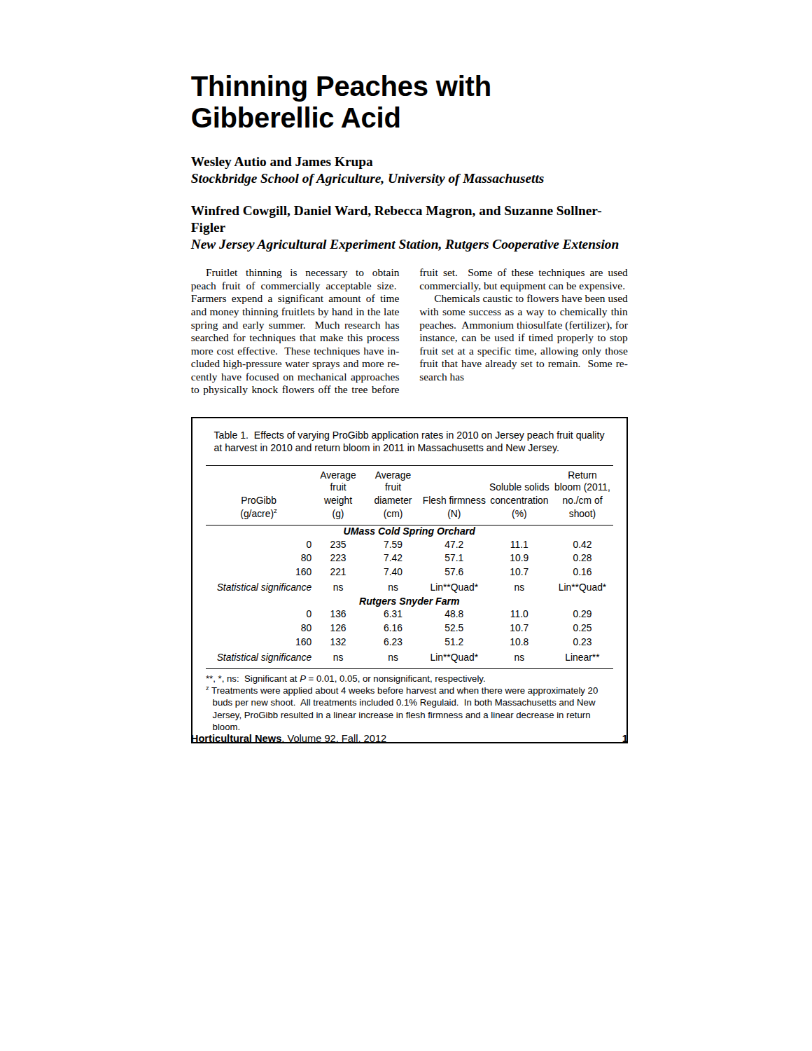Thinning Peaches with
Gibberellic Acid
Wesley Autio and James Krupa
Stockbridge School of Agriculture, University of Massachusetts
Winfred Cowgill, Daniel Ward, Rebecca Magron, and Suzanne Sollner-Figler
New Jersey Agricultural Experiment Station, Rutgers Cooperative Extension
Fruitlet thinning is necessary to obtain peach fruit of commercially acceptable size. Farmers expend a significant amount of time and money thinning fruitlets by hand in the late spring and early summer. Much research has searched for techniques that make this process more cost effective. These techniques have included high-pressure water sprays and more recently have focused on mechanical approaches to physically knock flowers off the tree before fruit set. Some of these techniques are used commercially, but equipment can be expensive.
Chemicals caustic to flowers have been used with some success as a way to chemically thin peaches. Ammonium thiosulfate (fertilizer), for instance, can be used if timed properly to stop fruit set at a specific time, allowing only those fruit that have already set to remain. Some research has
Table 1. Effects of varying ProGibb application rates in 2010 on Jersey peach fruit quality at harvest in 2010 and return bloom in 2011 in Massachusetts and New Jersey.
| | Average fruit | Average fruit | | Soluble solids | Return bloom (2011, |
| --- | --- | --- | --- | --- | --- |
| ProGibb | weight | diameter | Flesh firmness | concentration | no./cm of |
| (g/acre) z | (g) | (cm) | (N) | (%) | shoot) |
| UMass Cold Spring Orchard |
| 0 | 235 | 7.59 | 47.2 | 11.1 | 0.42 |
| 80 | 223 | 7.42 | 57.1 | 10.9 | 0.28 |
| 160 | 221 | 7.40 | 57.6 | 10.7 | 0.16 |
| Statistical significance | ns | ns | Lin**Quad* | ns | Lin**Quad* |
| Rutgers Snyder Farm |
| 0 | 136 | 6.31 | 48.8 | 11.0 | 0.29 |
| 80 | 126 | 6.16 | 52.5 | 10.7 | 0.25 |
| 160 | 132 | 6.23 | 51.2 | 10.8 | 0.23 |
| Statistical significance | ns | ns | Lin**Quad* | ns | Linear** |
**, *, ns: Significant at P = 0.01, 0.05, or nonsignificant, respectively.
z Treatments were applied about 4 weeks before harvest and when there were approximately 20 buds per new shoot. All treatments included 0.1% Regulaid. In both Massachusetts and New Jersey, ProGibb resulted in a linear increase in flesh firmness and a linear decrease in return bloom.
Horticultural News, Volume 92, Fall, 2012
1